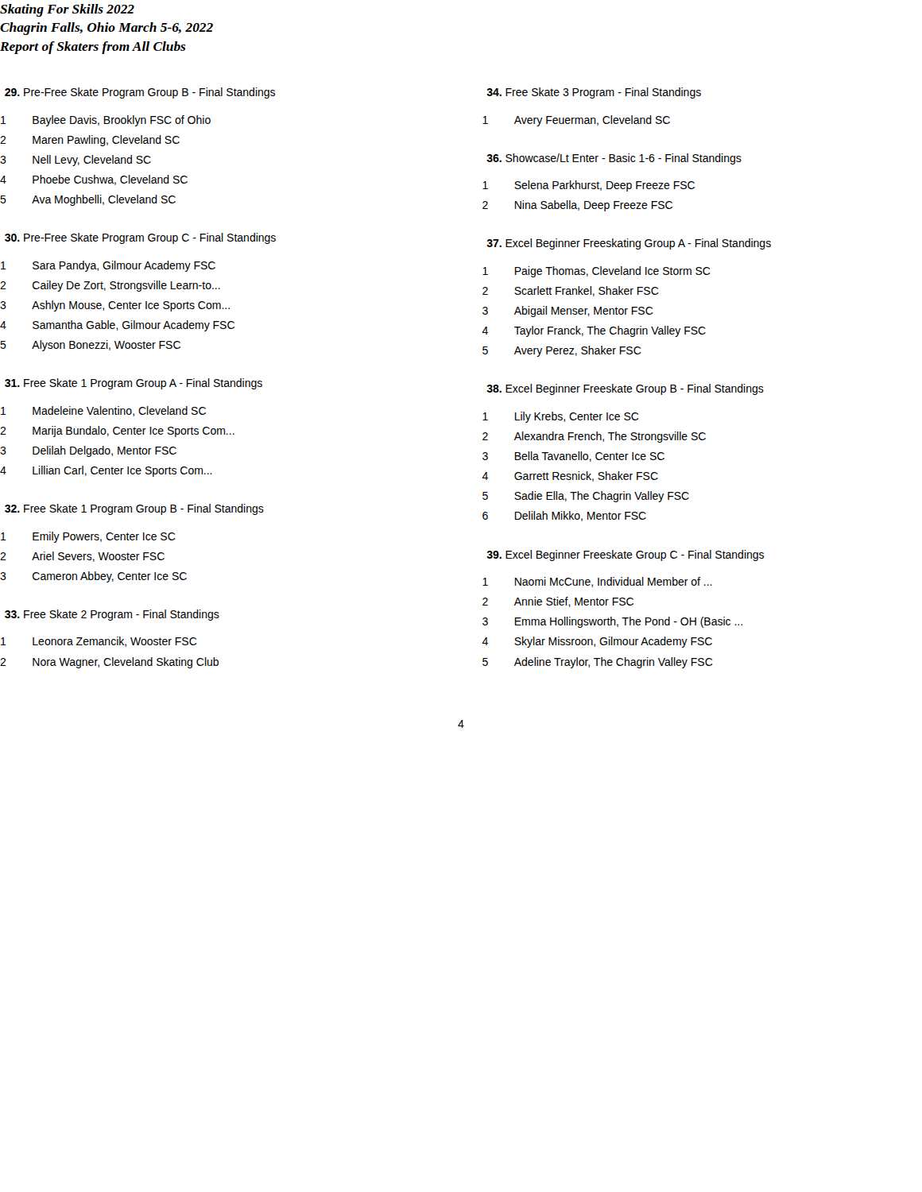Skating For Skills 2022
Chagrin Falls, Ohio March 5-6, 2022
Report of Skaters from All Clubs
29. Pre-Free Skate Program Group B - Final Standings
| 1 | Baylee Davis, Brooklyn FSC of Ohio |
| 2 | Maren Pawling, Cleveland SC |
| 3 | Nell Levy, Cleveland SC |
| 4 | Phoebe Cushwa, Cleveland SC |
| 5 | Ava Moghbelli, Cleveland SC |
30. Pre-Free Skate Program Group C - Final Standings
| 1 | Sara Pandya, Gilmour Academy FSC |
| 2 | Cailey De Zort, Strongsville Learn-to... |
| 3 | Ashlyn Mouse, Center Ice Sports Com... |
| 4 | Samantha Gable, Gilmour Academy FSC |
| 5 | Alyson Bonezzi, Wooster FSC |
31. Free Skate 1 Program Group A - Final Standings
| 1 | Madeleine Valentino, Cleveland SC |
| 2 | Marija Bundalo, Center Ice Sports Com... |
| 3 | Delilah Delgado, Mentor FSC |
| 4 | Lillian Carl, Center Ice Sports Com... |
32. Free Skate 1 Program Group B - Final Standings
| 1 | Emily Powers, Center Ice SC |
| 2 | Ariel Severs, Wooster FSC |
| 3 | Cameron Abbey, Center Ice SC |
33. Free Skate 2 Program - Final Standings
| 1 | Leonora Zemancik, Wooster FSC |
| 2 | Nora Wagner, Cleveland Skating Club |
34. Free Skate 3 Program - Final Standings
| 1 | Avery Feuerman, Cleveland SC |
36. Showcase/Lt Enter - Basic 1-6 - Final Standings
| 1 | Selena Parkhurst, Deep Freeze FSC |
| 2 | Nina Sabella, Deep Freeze FSC |
37. Excel Beginner Freeskating Group A - Final Standings
| 1 | Paige Thomas, Cleveland Ice Storm SC |
| 2 | Scarlett Frankel, Shaker FSC |
| 3 | Abigail Menser, Mentor FSC |
| 4 | Taylor Franck, The Chagrin Valley FSC |
| 5 | Avery Perez, Shaker FSC |
38. Excel Beginner Freeskate Group B - Final Standings
| 1 | Lily Krebs, Center Ice SC |
| 2 | Alexandra French, The Strongsville SC |
| 3 | Bella Tavanello, Center Ice SC |
| 4 | Garrett Resnick, Shaker FSC |
| 5 | Sadie Ella, The Chagrin Valley FSC |
| 6 | Delilah Mikko, Mentor FSC |
39. Excel Beginner Freeskate Group C - Final Standings
| 1 | Naomi McCune, Individual Member of ... |
| 2 | Annie Stief, Mentor FSC |
| 3 | Emma Hollingsworth, The Pond - OH (Basic ... |
| 4 | Skylar Missroon, Gilmour Academy FSC |
| 5 | Adeline Traylor, The Chagrin Valley FSC |
4